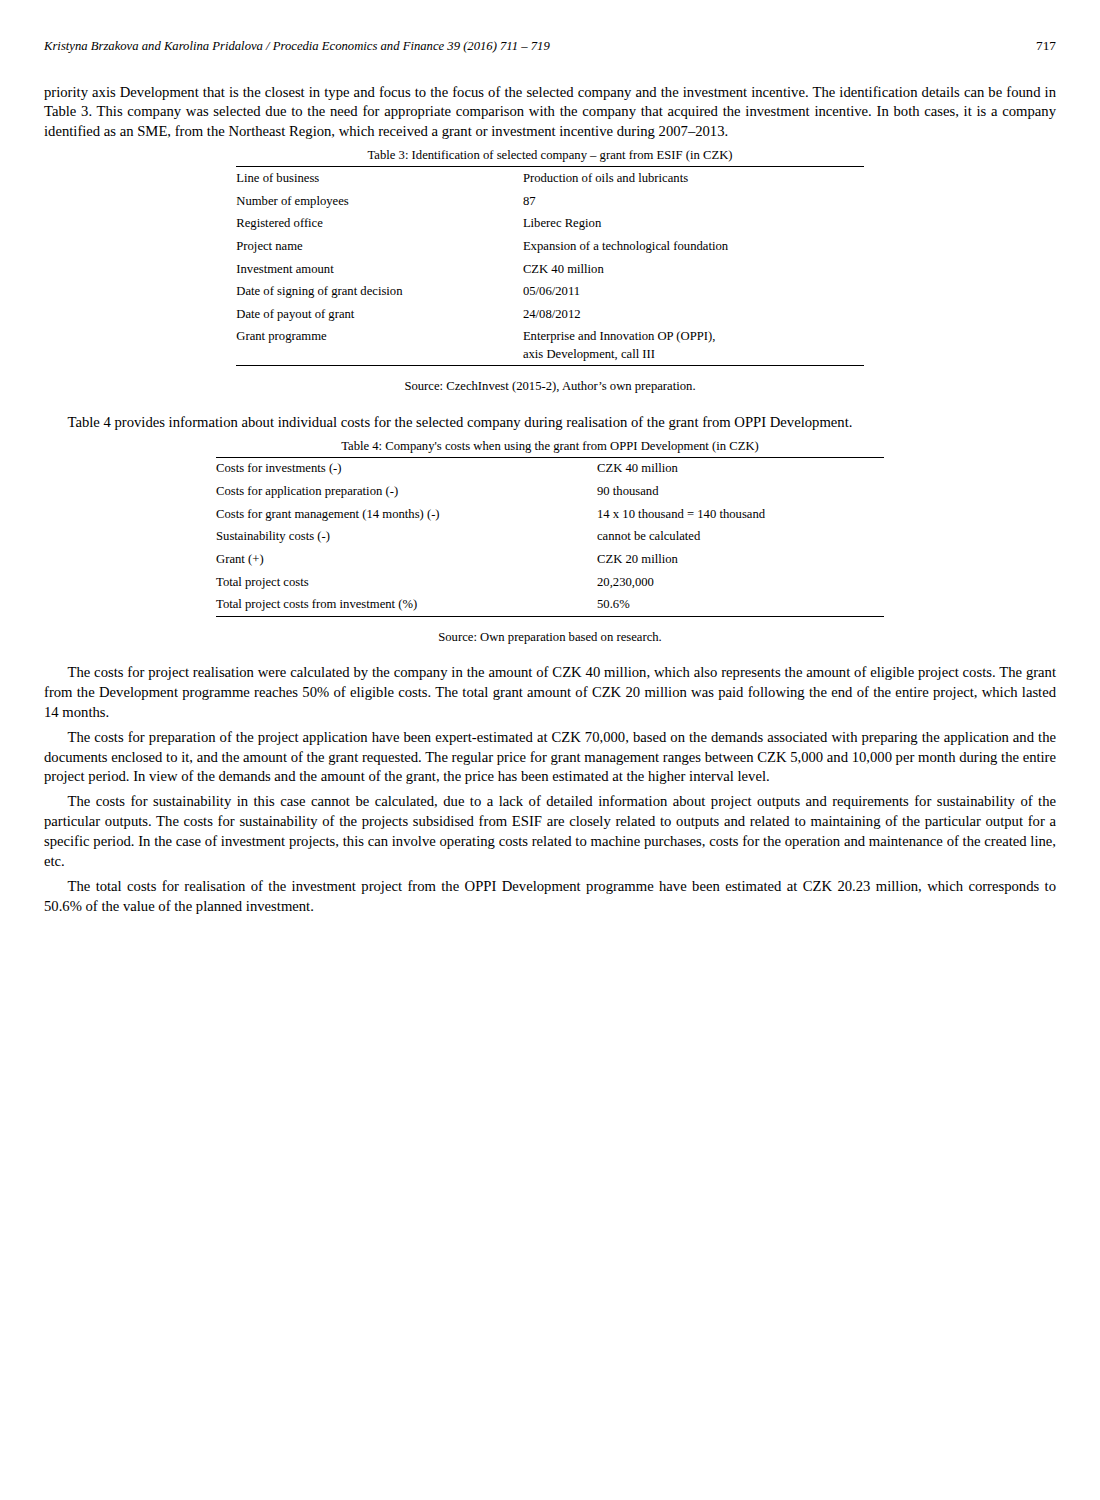Kristyna Brzakova and Karolina Pridalova / Procedia Economics and Finance 39 (2016) 711 – 719 717
priority axis Development that is the closest in type and focus to the focus of the selected company and the investment incentive. The identification details can be found in Table 3. This company was selected due to the need for appropriate comparison with the company that acquired the investment incentive. In both cases, it is a company identified as an SME, from the Northeast Region, which received a grant or investment incentive during 2007–2013.
Table 3: Identification of selected company – grant from ESIF (in CZK)
| Line of business | Production of oils and lubricants |
| Number of employees | 87 |
| Registered office | Liberec Region |
| Project name | Expansion of a technological foundation |
| Investment amount | CZK 40 million |
| Date of signing of grant decision | 05/06/2011 |
| Date of payout of grant | 24/08/2012 |
| Grant programme | Enterprise and Innovation OP (OPPI), axis Development, call III |
Source: CzechInvest (2015-2), Author’s own preparation.
Table 4 provides information about individual costs for the selected company during realisation of the grant from OPPI Development.
Table 4: Company's costs when using the grant from OPPI Development (in CZK)
| Costs for investments (-) | CZK 40 million |
| Costs for application preparation (-) | 90 thousand |
| Costs for grant management (14 months) (-) | 14 x 10 thousand = 140 thousand |
| Sustainability costs (-) | cannot be calculated |
| Grant (+) | CZK 20 million |
| Total project costs | 20,230,000 |
| Total project costs from investment (%) | 50.6% |
Source: Own preparation based on research.
The costs for project realisation were calculated by the company in the amount of CZK 40 million, which also represents the amount of eligible project costs. The grant from the Development programme reaches 50% of eligible costs. The total grant amount of CZK 20 million was paid following the end of the entire project, which lasted 14 months.
The costs for preparation of the project application have been expert-estimated at CZK 70,000, based on the demands associated with preparing the application and the documents enclosed to it, and the amount of the grant requested. The regular price for grant management ranges between CZK 5,000 and 10,000 per month during the entire project period. In view of the demands and the amount of the grant, the price has been estimated at the higher interval level.
The costs for sustainability in this case cannot be calculated, due to a lack of detailed information about project outputs and requirements for sustainability of the particular outputs. The costs for sustainability of the projects subsidised from ESIF are closely related to outputs and related to maintaining of the particular output for a specific period. In the case of investment projects, this can involve operating costs related to machine purchases, costs for the operation and maintenance of the created line, etc.
The total costs for realisation of the investment project from the OPPI Development programme have been estimated at CZK 20.23 million, which corresponds to 50.6% of the value of the planned investment.